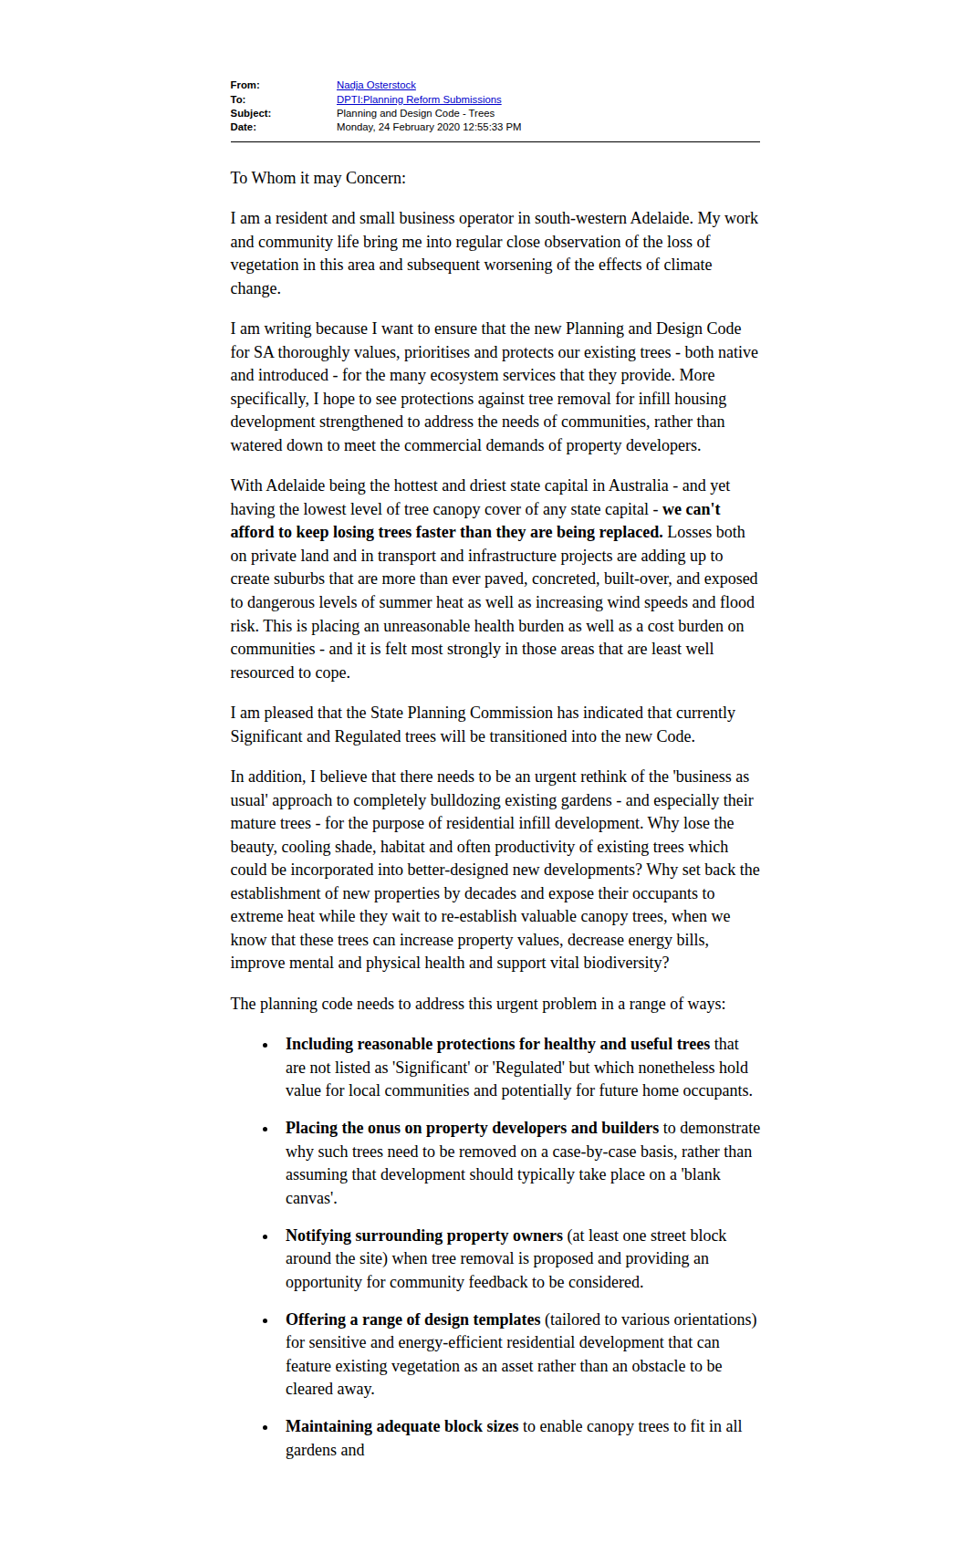| From: | Nadja Osterstock |
| To: | DPTI:Planning Reform Submissions |
| Subject: | Planning and Design Code - Trees |
| Date: | Monday, 24 February 2020 12:55:33 PM |
To Whom it may Concern:
I am a resident and small business operator in south-western Adelaide. My work and community life bring me into regular close observation of the loss of vegetation in this area and subsequent worsening of the effects of climate change.
I am writing because I want to ensure that the new Planning and Design Code for SA thoroughly values, prioritises and protects our existing trees - both native and introduced - for the many ecosystem services that they provide. More specifically, I hope to see protections against tree removal for infill housing development strengthened to address the needs of communities, rather than watered down to meet the commercial demands of property developers.
With Adelaide being the hottest and driest state capital in Australia - and yet having the lowest level of tree canopy cover of any state capital - we can't afford to keep losing trees faster than they are being replaced. Losses both on private land and in transport and infrastructure projects are adding up to create suburbs that are more than ever paved, concreted, built-over, and exposed to dangerous levels of summer heat as well as increasing wind speeds and flood risk. This is placing an unreasonable health burden as well as a cost burden on communities - and it is felt most strongly in those areas that are least well resourced to cope.
I am pleased that the State Planning Commission has indicated that currently Significant and Regulated trees will be transitioned into the new Code.
In addition, I believe that there needs to be an urgent rethink of the 'business as usual' approach to completely bulldozing existing gardens - and especially their mature trees - for the purpose of residential infill development. Why lose the beauty, cooling shade, habitat and often productivity of existing trees which could be incorporated into better-designed new developments? Why set back the establishment of new properties by decades and expose their occupants to extreme heat while they wait to re-establish valuable canopy trees, when we know that these trees can increase property values, decrease energy bills, improve mental and physical health and support vital biodiversity?
The planning code needs to address this urgent problem in a range of ways:
Including reasonable protections for healthy and useful trees that are not listed as 'Significant' or 'Regulated' but which nonetheless hold value for local communities and potentially for future home occupants.
Placing the onus on property developers and builders to demonstrate why such trees need to be removed on a case-by-case basis, rather than assuming that development should typically take place on a 'blank canvas'.
Notifying surrounding property owners (at least one street block around the site) when tree removal is proposed and providing an opportunity for community feedback to be considered.
Offering a range of design templates (tailored to various orientations) for sensitive and energy-efficient residential development that can feature existing vegetation as an asset rather than an obstacle to be cleared away.
Maintaining adequate block sizes to enable canopy trees to fit in all gardens and